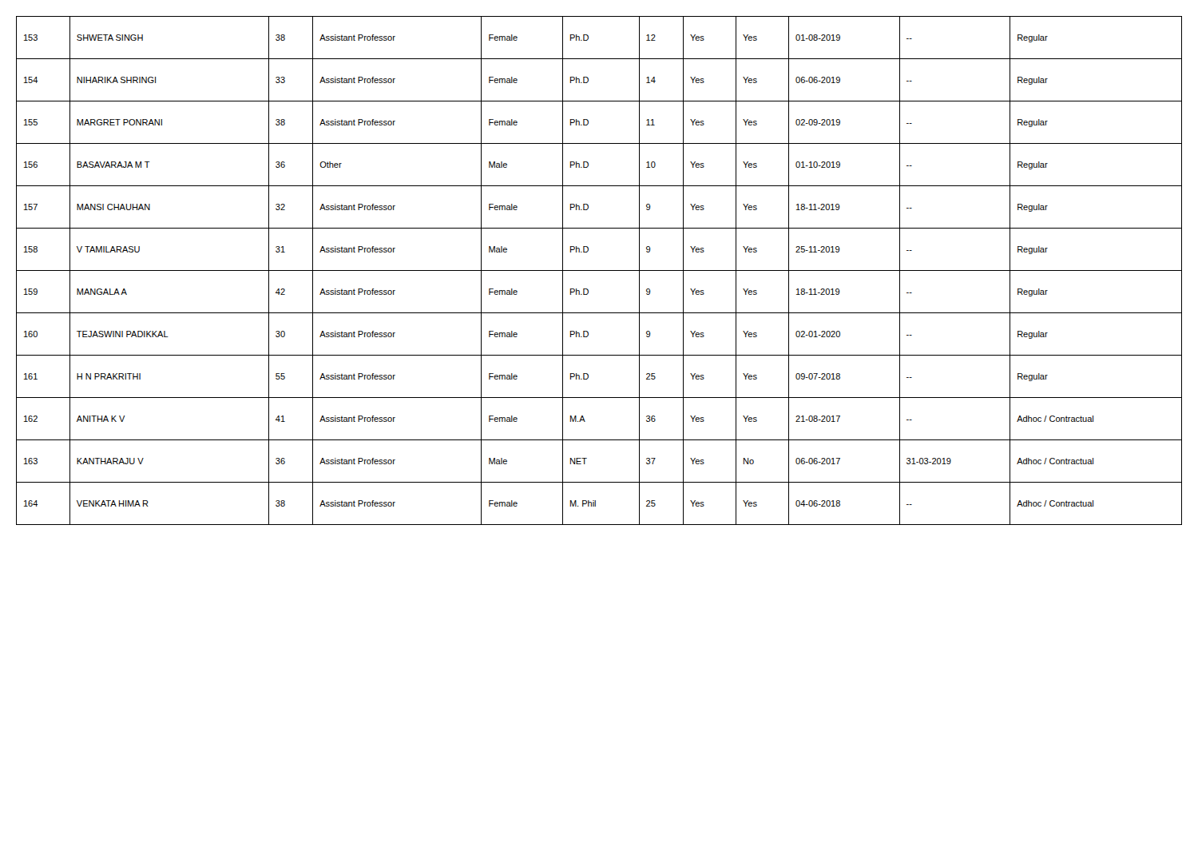| 153 | SHWETA SINGH | 38 | Assistant Professor | Female | Ph.D | 12 | Yes | Yes | 01-08-2019 | -- | Regular |
| 154 | NIHARIKA SHRINGI | 33 | Assistant Professor | Female | Ph.D | 14 | Yes | Yes | 06-06-2019 | -- | Regular |
| 155 | MARGRET PONRANI | 38 | Assistant Professor | Female | Ph.D | 11 | Yes | Yes | 02-09-2019 | -- | Regular |
| 156 | BASAVARAJA M T | 36 | Other | Male | Ph.D | 10 | Yes | Yes | 01-10-2019 | -- | Regular |
| 157 | MANSI CHAUHAN | 32 | Assistant Professor | Female | Ph.D | 9 | Yes | Yes | 18-11-2019 | -- | Regular |
| 158 | V TAMILARASU | 31 | Assistant Professor | Male | Ph.D | 9 | Yes | Yes | 25-11-2019 | -- | Regular |
| 159 | MANGALA A | 42 | Assistant Professor | Female | Ph.D | 9 | Yes | Yes | 18-11-2019 | -- | Regular |
| 160 | TEJASWINI PADIKKAL | 30 | Assistant Professor | Female | Ph.D | 9 | Yes | Yes | 02-01-2020 | -- | Regular |
| 161 | H N PRAKRITHI | 55 | Assistant Professor | Female | Ph.D | 25 | Yes | Yes | 09-07-2018 | -- | Regular |
| 162 | ANITHA K V | 41 | Assistant Professor | Female | M.A | 36 | Yes | Yes | 21-08-2017 | -- | Adhoc / Contractual |
| 163 | KANTHARAJU V | 36 | Assistant Professor | Male | NET | 37 | Yes | No | 06-06-2017 | 31-03-2019 | Adhoc / Contractual |
| 164 | VENKATA HIMA R | 38 | Assistant Professor | Female | M. Phil | 25 | Yes | Yes | 04-06-2018 | -- | Adhoc / Contractual |